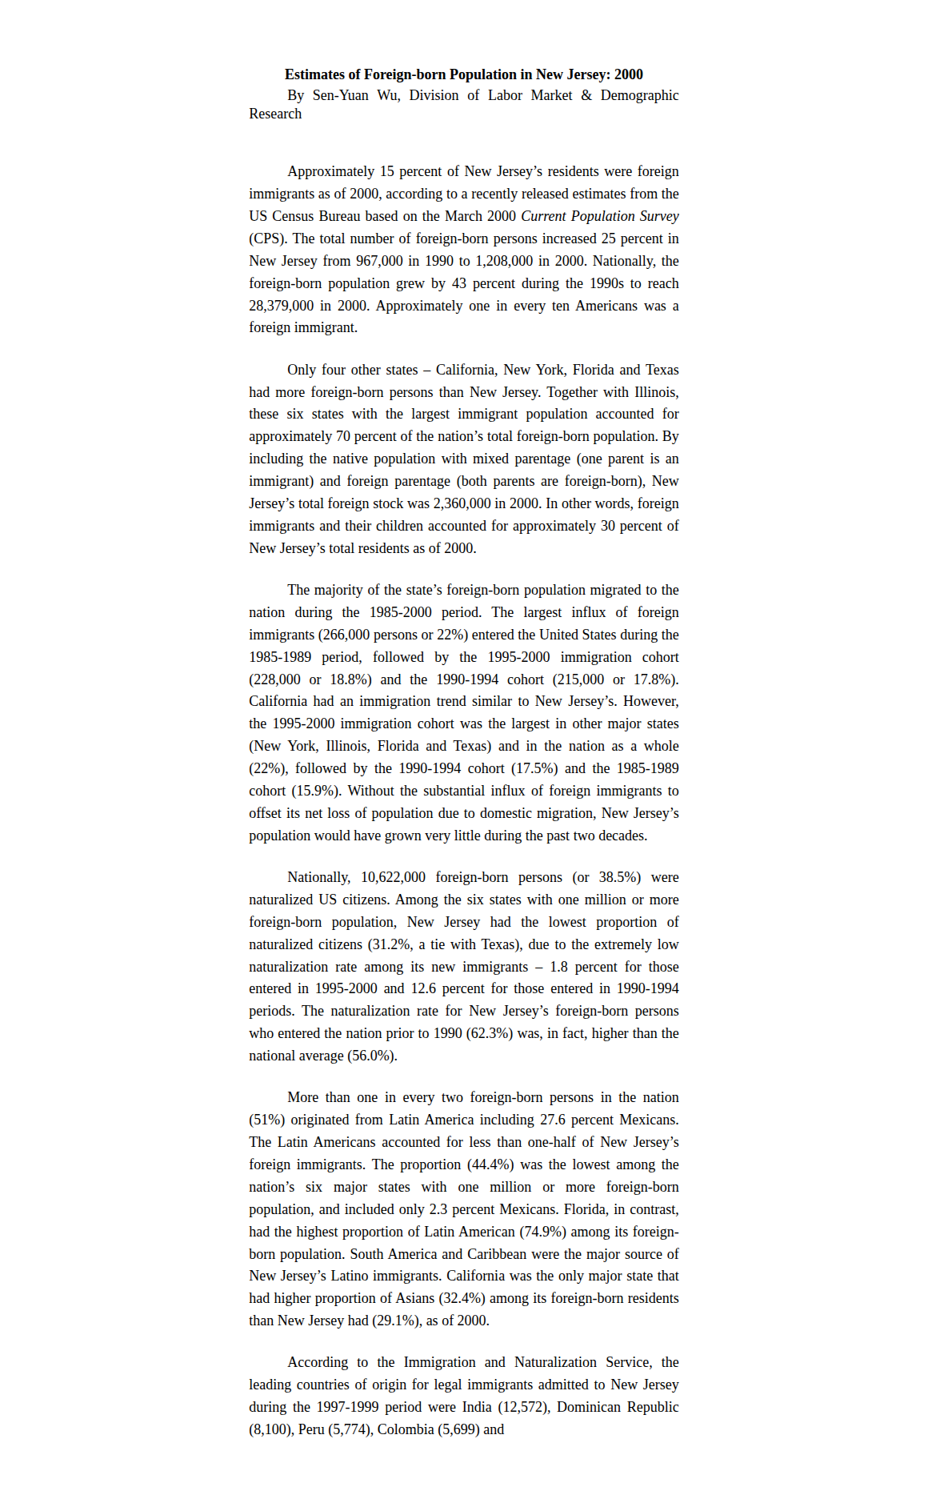Estimates of Foreign-born Population in New Jersey: 2000
By Sen-Yuan Wu, Division of Labor Market & Demographic Research
Approximately 15 percent of New Jersey’s residents were foreign immigrants as of 2000, according to a recently released estimates from the US Census Bureau based on the March 2000 Current Population Survey (CPS). The total number of foreign-born persons increased 25 percent in New Jersey from 967,000 in 1990 to 1,208,000 in 2000. Nationally, the foreign-born population grew by 43 percent during the 1990s to reach 28,379,000 in 2000. Approximately one in every ten Americans was a foreign immigrant.
Only four other states – California, New York, Florida and Texas had more foreign-born persons than New Jersey. Together with Illinois, these six states with the largest immigrant population accounted for approximately 70 percent of the nation’s total foreign-born population. By including the native population with mixed parentage (one parent is an immigrant) and foreign parentage (both parents are foreign-born), New Jersey’s total foreign stock was 2,360,000 in 2000. In other words, foreign immigrants and their children accounted for approximately 30 percent of New Jersey’s total residents as of 2000.
The majority of the state’s foreign-born population migrated to the nation during the 1985-2000 period. The largest influx of foreign immigrants (266,000 persons or 22%) entered the United States during the 1985-1989 period, followed by the 1995-2000 immigration cohort (228,000 or 18.8%) and the 1990-1994 cohort (215,000 or 17.8%). California had an immigration trend similar to New Jersey’s. However, the 1995-2000 immigration cohort was the largest in other major states (New York, Illinois, Florida and Texas) and in the nation as a whole (22%), followed by the 1990-1994 cohort (17.5%) and the 1985-1989 cohort (15.9%). Without the substantial influx of foreign immigrants to offset its net loss of population due to domestic migration, New Jersey’s population would have grown very little during the past two decades.
Nationally, 10,622,000 foreign-born persons (or 38.5%) were naturalized US citizens. Among the six states with one million or more foreign-born population, New Jersey had the lowest proportion of naturalized citizens (31.2%, a tie with Texas), due to the extremely low naturalization rate among its new immigrants – 1.8 percent for those entered in 1995-2000 and 12.6 percent for those entered in 1990-1994 periods. The naturalization rate for New Jersey’s foreign-born persons who entered the nation prior to 1990 (62.3%) was, in fact, higher than the national average (56.0%).
More than one in every two foreign-born persons in the nation (51%) originated from Latin America including 27.6 percent Mexicans. The Latin Americans accounted for less than one-half of New Jersey’s foreign immigrants. The proportion (44.4%) was the lowest among the nation’s six major states with one million or more foreign-born population, and included only 2.3 percent Mexicans. Florida, in contrast, had the highest proportion of Latin American (74.9%) among its foreign-born population. South America and Caribbean were the major source of New Jersey’s Latino immigrants. California was the only major state that had higher proportion of Asians (32.4%) among its foreign-born residents than New Jersey had (29.1%), as of 2000.
According to the Immigration and Naturalization Service, the leading countries of origin for legal immigrants admitted to New Jersey during the 1997-1999 period were India (12,572), Dominican Republic (8,100), Peru (5,774), Colombia (5,699) and